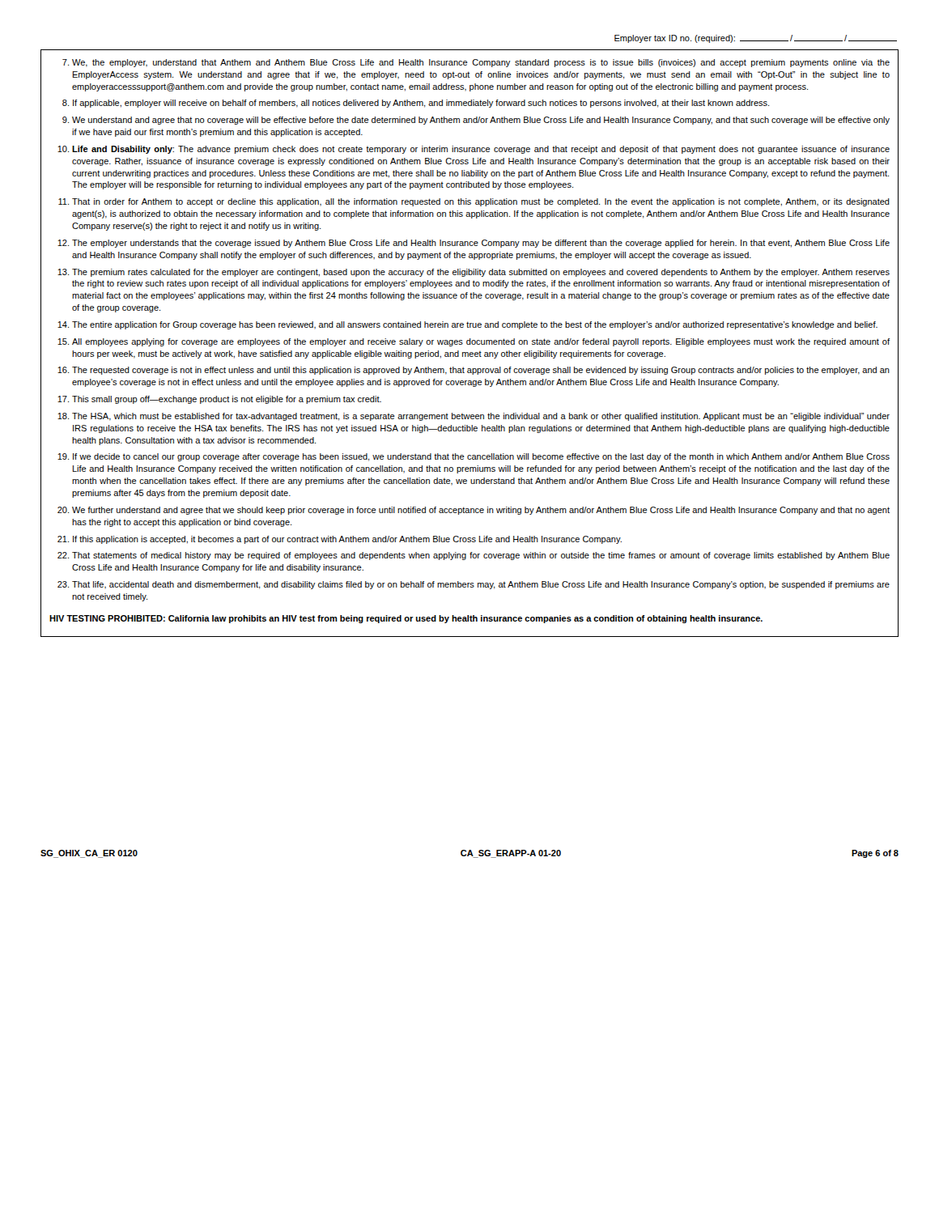Employer tax ID no. (required): / /
We, the employer, understand that Anthem and Anthem Blue Cross Life and Health Insurance Company standard process is to issue bills (invoices) and accept premium payments online via the EmployerAccess system. We understand and agree that if we, the employer, need to opt-out of online invoices and/or payments, we must send an email with “Opt-Out” in the subject line to employeraccesssupport@anthem.com and provide the group number, contact name, email address, phone number and reason for opting out of the electronic billing and payment process.
If applicable, employer will receive on behalf of members, all notices delivered by Anthem, and immediately forward such notices to persons involved, at their last known address.
We understand and agree that no coverage will be effective before the date determined by Anthem and/or Anthem Blue Cross Life and Health Insurance Company, and that such coverage will be effective only if we have paid our first month’s premium and this application is accepted.
Life and Disability only: The advance premium check does not create temporary or interim insurance coverage and that receipt and deposit of that payment does not guarantee issuance of insurance coverage. Rather, issuance of insurance coverage is expressly conditioned on Anthem Blue Cross Life and Health Insurance Company’s determination that the group is an acceptable risk based on their current underwriting practices and procedures. Unless these Conditions are met, there shall be no liability on the part of Anthem Blue Cross Life and Health Insurance Company, except to refund the payment. The employer will be responsible for returning to individual employees any part of the payment contributed by those employees.
That in order for Anthem to accept or decline this application, all the information requested on this application must be completed. In the event the application is not complete, Anthem, or its designated agent(s), is authorized to obtain the necessary information and to complete that information on this application. If the application is not complete, Anthem and/or Anthem Blue Cross Life and Health Insurance Company reserve(s) the right to reject it and notify us in writing.
The employer understands that the coverage issued by Anthem Blue Cross Life and Health Insurance Company may be different than the coverage applied for herein. In that event, Anthem Blue Cross Life and Health Insurance Company shall notify the employer of such differences, and by payment of the appropriate premiums, the employer will accept the coverage as issued.
The premium rates calculated for the employer are contingent, based upon the accuracy of the eligibility data submitted on employees and covered dependents to Anthem by the employer. Anthem reserves the right to review such rates upon receipt of all individual applications for employers’ employees and to modify the rates, if the enrollment information so warrants. Any fraud or intentional misrepresentation of material fact on the employees’ applications may, within the first 24 months following the issuance of the coverage, result in a material change to the group’s coverage or premium rates as of the effective date of the group coverage.
The entire application for Group coverage has been reviewed, and all answers contained herein are true and complete to the best of the employer’s and/or authorized representative’s knowledge and belief.
All employees applying for coverage are employees of the employer and receive salary or wages documented on state and/or federal payroll reports. Eligible employees must work the required amount of hours per week, must be actively at work, have satisfied any applicable eligible waiting period, and meet any other eligibility requirements for coverage.
The requested coverage is not in effect unless and until this application is approved by Anthem, that approval of coverage shall be evidenced by issuing Group contracts and/or policies to the employer, and an employee’s coverage is not in effect unless and until the employee applies and is approved for coverage by Anthem and/or Anthem Blue Cross Life and Health Insurance Company.
This small group off—exchange product is not eligible for a premium tax credit.
The HSA, which must be established for tax-advantaged treatment, is a separate arrangement between the individual and a bank or other qualified institution. Applicant must be an “eligible individual” under IRS regulations to receive the HSA tax benefits. The IRS has not yet issued HSA or high—deductible health plan regulations or determined that Anthem high-deductible plans are qualifying high-deductible health plans. Consultation with a tax advisor is recommended.
If we decide to cancel our group coverage after coverage has been issued, we understand that the cancellation will become effective on the last day of the month in which Anthem and/or Anthem Blue Cross Life and Health Insurance Company received the written notification of cancellation, and that no premiums will be refunded for any period between Anthem’s receipt of the notification and the last day of the month when the cancellation takes effect. If there are any premiums after the cancellation date, we understand that Anthem and/or Anthem Blue Cross Life and Health Insurance Company will refund these premiums after 45 days from the premium deposit date.
We further understand and agree that we should keep prior coverage in force until notified of acceptance in writing by Anthem and/or Anthem Blue Cross Life and Health Insurance Company and that no agent has the right to accept this application or bind coverage.
If this application is accepted, it becomes a part of our contract with Anthem and/or Anthem Blue Cross Life and Health Insurance Company.
That statements of medical history may be required of employees and dependents when applying for coverage within or outside the time frames or amount of coverage limits established by Anthem Blue Cross Life and Health Insurance Company for life and disability insurance.
That life, accidental death and dismemberment, and disability claims filed by or on behalf of members may, at Anthem Blue Cross Life and Health Insurance Company’s option, be suspended if premiums are not received timely.
HIV TESTING PROHIBITED: California law prohibits an HIV test from being required or used by health insurance companies as a condition of obtaining health insurance.
SG_OHIX_CA_ER 0120 CA_SG_ERAPP-A 01-20 Page 6 of 8